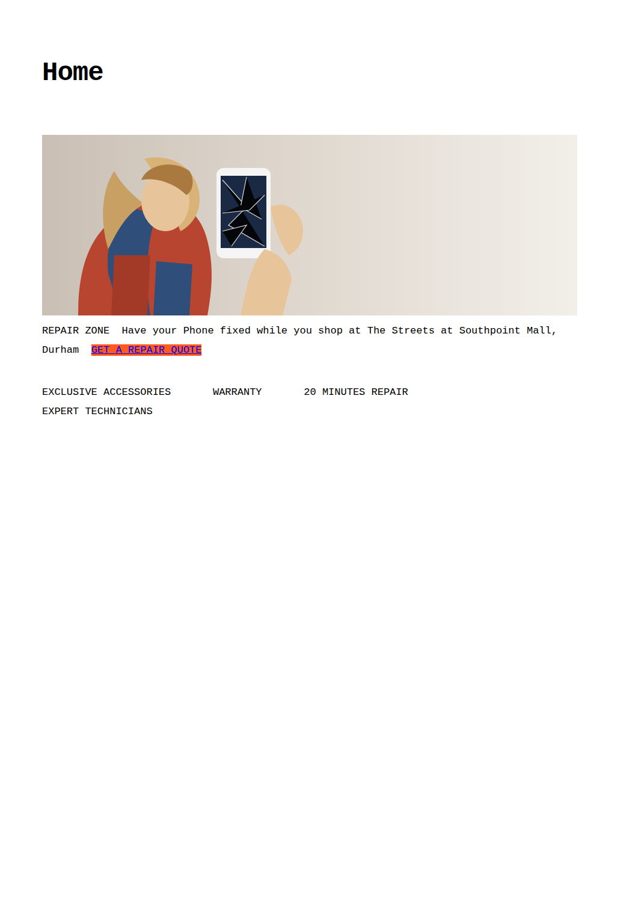Home
REPAIR ZONE Have your Phone fixed while you shop at The Streets at Southpoint Mall, Durham GET A REPAIR QUOTE
EXCLUSIVE ACCESSORIES WARRANTY 20 MINUTES REPAIR EXPERT TECHNICIANS